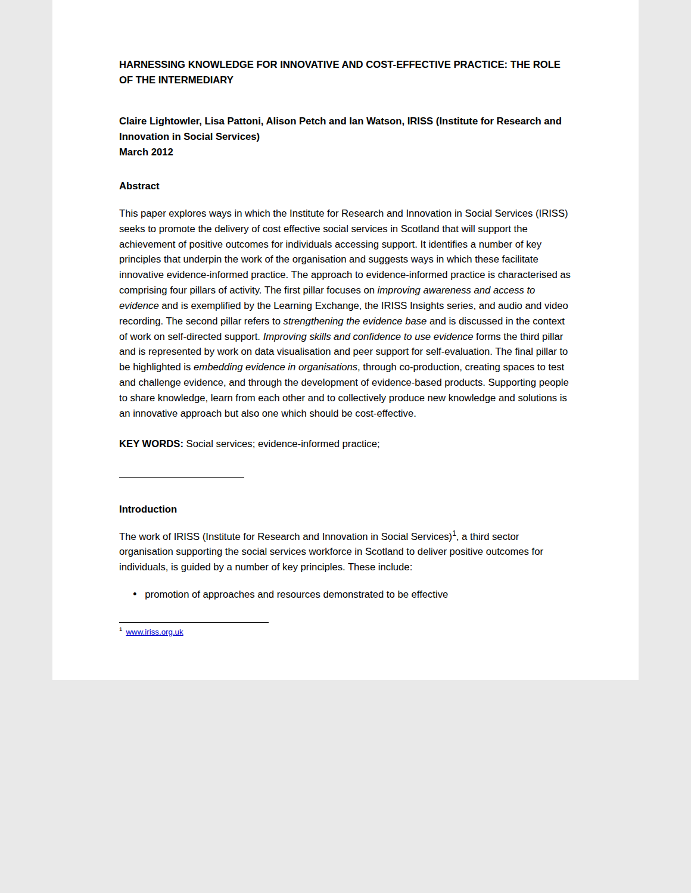Harnessing knowledge for innovative and cost-effective practice: the role of the intermediary
Claire Lightowler, Lisa Pattoni, Alison Petch and Ian Watson, IRISS (Institute for Research and Innovation in Social Services)
March 2012
Abstract
This paper explores ways in which the Institute for Research and Innovation in Social Services (IRISS) seeks to promote the delivery of cost effective social services in Scotland that will support the achievement of positive outcomes for individuals accessing support. It identifies a number of key principles that underpin the work of the organisation and suggests ways in which these facilitate innovative evidence-informed practice. The approach to evidence-informed practice is characterised as comprising four pillars of activity. The first pillar focuses on improving awareness and access to evidence and is exemplified by the Learning Exchange, the IRISS Insights series, and audio and video recording. The second pillar refers to strengthening the evidence base and is discussed in the context of work on self-directed support. Improving skills and confidence to use evidence forms the third pillar and is represented by work on data visualisation and peer support for self-evaluation. The final pillar to be highlighted is embedding evidence in organisations, through co-production, creating spaces to test and challenge evidence, and through the development of evidence-based products. Supporting people to share knowledge, learn from each other and to collectively produce new knowledge and solutions is an innovative approach but also one which should be cost-effective.
KEY WORDS: Social services; evidence-informed practice;
Introduction
The work of IRISS (Institute for Research and Innovation in Social Services)1, a third sector organisation supporting the social services workforce in Scotland to deliver positive outcomes for individuals, is guided by a number of key principles. These include:
promotion of approaches and resources demonstrated to be effective
1 www.iriss.org.uk